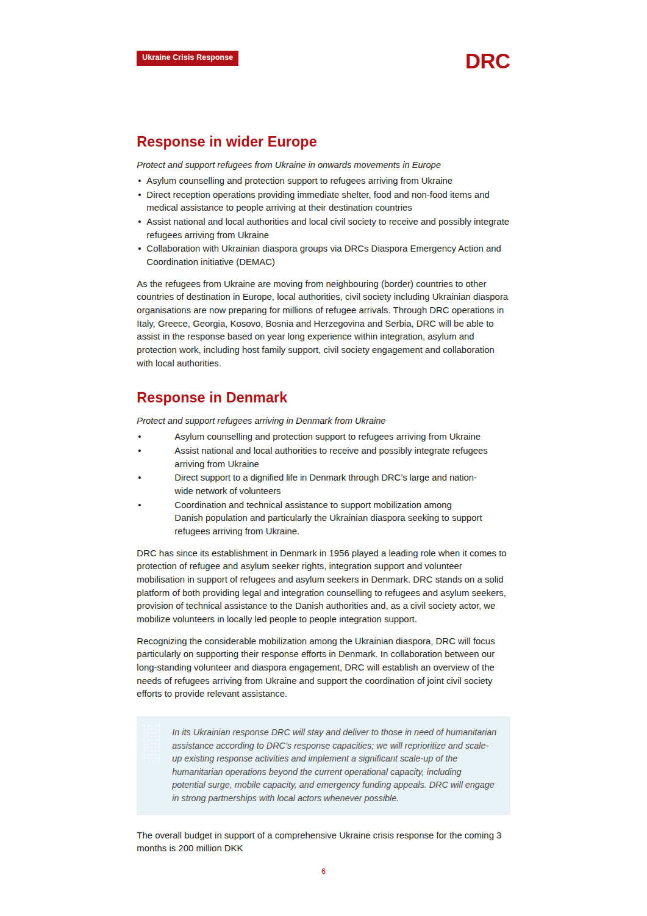Ukraine Crisis Response DRC
Response in wider Europe
Protect and support refugees from Ukraine in onwards movements in Europe
Asylum counselling and protection support to refugees arriving from Ukraine
Direct reception operations providing immediate shelter, food and non-food items and medical assistance to people arriving at their destination countries
Assist national and local authorities and local civil society to receive and possibly integrate refugees arriving from Ukraine
Collaboration with Ukrainian diaspora groups via DRCs Diaspora Emergency Action and Coordination initiative (DEMAC)
As the refugees from Ukraine are moving from neighbouring (border) countries to other countries of destination in Europe, local authorities, civil society including Ukrainian diaspora organisations are now preparing for millions of refugee arrivals. Through DRC operations in Italy, Greece, Georgia, Kosovo, Bosnia and Herzegovina and Serbia, DRC will be able to assist in the response based on year long experience within integration, asylum and protection work, including host family support, civil society engagement and collaboration with local authorities.
Response in Denmark
Protect and support refugees arriving in Denmark from Ukraine
Asylum counselling and protection support to refugees arriving from Ukraine
Assist national and local authorities to receive and possibly integrate refugees arriving from Ukraine
Direct support to a dignified life in Denmark through DRC’s large and nation-wide network of volunteers
Coordination and technical assistance to support mobilization among Danish population and particularly the Ukrainian diaspora seeking to support refugees arriving from Ukraine.
DRC has since its establishment in Denmark in 1956 played a leading role when it comes to protection of refugee and asylum seeker rights, integration support and volunteer mobilisation in support of refugees and asylum seekers in Denmark. DRC stands on a solid platform of both providing legal and integration counselling to refugees and asylum seekers, provision of technical assistance to the Danish authorities and, as a civil society actor, we mobilize volunteers in locally led people to people integration support.
Recognizing the considerable mobilization among the Ukrainian diaspora, DRC will focus particularly on supporting their response efforts in Denmark. In collaboration between our long-standing volunteer and diaspora engagement, DRC will establish an overview of the needs of refugees arriving from Ukraine and support the coordination of joint civil society efforts to provide relevant assistance.
In its Ukrainian response DRC will stay and deliver to those in need of humanitarian assistance according to DRC’s response capacities; we will reprioritize and scale-up existing response activities and implement a significant scale-up of the humanitarian operations beyond the current operational capacity, including potential surge, mobile capacity, and emergency funding appeals. DRC will engage in strong partnerships with local actors whenever possible.
The overall budget in support of a comprehensive Ukraine crisis response for the coming 3 months is 200 million DKK
6